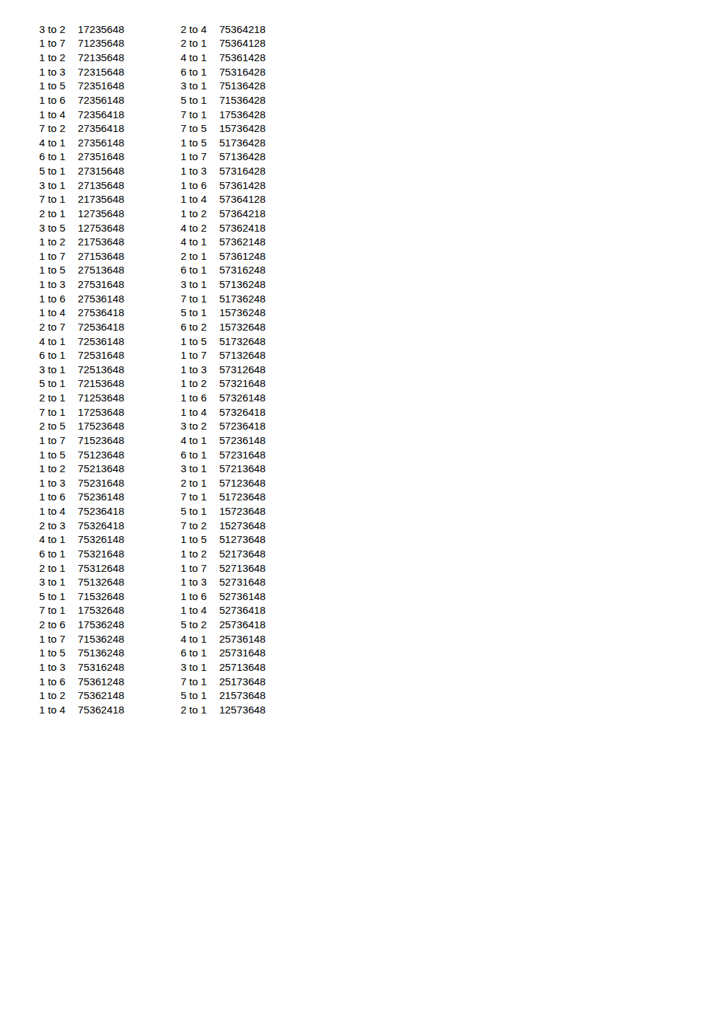| 3 to 2 | 17235648 | | 2 to 4 | 75364218 |
| 1 to 7 | 71235648 | | 2 to 1 | 75364128 |
| 1 to 2 | 72135648 | | 4 to 1 | 75361428 |
| 1 to 3 | 72315648 | | 6 to 1 | 75316428 |
| 1 to 5 | 72351648 | | 3 to 1 | 75136428 |
| 1 to 6 | 72356148 | | 5 to 1 | 71536428 |
| 1 to 4 | 72356418 | | 7 to 1 | 17536428 |
| 7 to 2 | 27356418 | | 7 to 5 | 15736428 |
| 4 to 1 | 27356148 | | 1 to 5 | 51736428 |
| 6 to 1 | 27351648 | | 1 to 7 | 57136428 |
| 5 to 1 | 27315648 | | 1 to 3 | 57316428 |
| 3 to 1 | 27135648 | | 1 to 6 | 57361428 |
| 7 to 1 | 21735648 | | 1 to 4 | 57364128 |
| 2 to 1 | 12735648 | | 1 to 2 | 57364218 |
| 3 to 5 | 12753648 | | 4 to 2 | 57362418 |
| 1 to 2 | 21753648 | | 4 to 1 | 57362148 |
| 1 to 7 | 27153648 | | 2 to 1 | 57361248 |
| 1 to 5 | 27513648 | | 6 to 1 | 57316248 |
| 1 to 3 | 27531648 | | 3 to 1 | 57136248 |
| 1 to 6 | 27536148 | | 7 to 1 | 51736248 |
| 1 to 4 | 27536418 | | 5 to 1 | 15736248 |
| 2 to 7 | 72536418 | | 6 to 2 | 15732648 |
| 4 to 1 | 72536148 | | 1 to 5 | 51732648 |
| 6 to 1 | 72531648 | | 1 to 7 | 57132648 |
| 3 to 1 | 72513648 | | 1 to 3 | 57312648 |
| 5 to 1 | 72153648 | | 1 to 2 | 57321648 |
| 2 to 1 | 71253648 | | 1 to 6 | 57326148 |
| 7 to 1 | 17253648 | | 1 to 4 | 57326418 |
| 2 to 5 | 17523648 | | 3 to 2 | 57236418 |
| 1 to 7 | 71523648 | | 4 to 1 | 57236148 |
| 1 to 5 | 75123648 | | 6 to 1 | 57231648 |
| 1 to 2 | 75213648 | | 3 to 1 | 57213648 |
| 1 to 3 | 75231648 | | 2 to 1 | 57123648 |
| 1 to 6 | 75236148 | | 7 to 1 | 51723648 |
| 1 to 4 | 75236418 | | 5 to 1 | 15723648 |
| 2 to 3 | 75326418 | | 7 to 2 | 15273648 |
| 4 to 1 | 75326148 | | 1 to 5 | 51273648 |
| 6 to 1 | 75321648 | | 1 to 2 | 52173648 |
| 2 to 1 | 75312648 | | 1 to 7 | 52713648 |
| 3 to 1 | 75132648 | | 1 to 3 | 52731648 |
| 5 to 1 | 71532648 | | 1 to 6 | 52736148 |
| 7 to 1 | 17532648 | | 1 to 4 | 52736418 |
| 2 to 6 | 17536248 | | 5 to 2 | 25736418 |
| 1 to 7 | 71536248 | | 4 to 1 | 25736148 |
| 1 to 5 | 75136248 | | 6 to 1 | 25731648 |
| 1 to 3 | 75316248 | | 3 to 1 | 25713648 |
| 1 to 6 | 75361248 | | 7 to 1 | 25173648 |
| 1 to 2 | 75362148 | | 5 to 1 | 21573648 |
| 1 to 4 | 75362418 | | 2 to 1 | 12573648 |